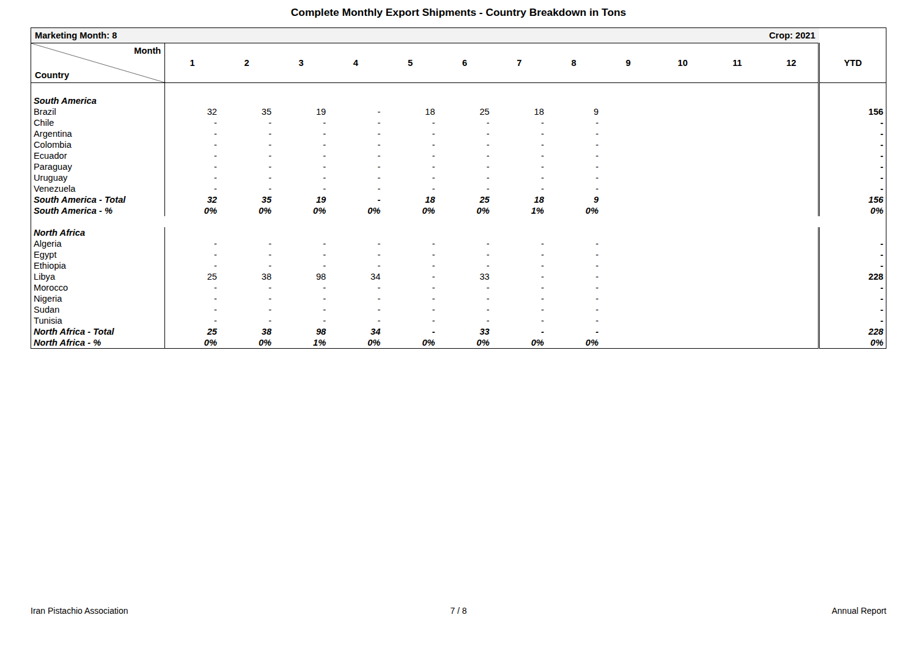Complete Monthly Export Shipments - Country Breakdown in Tons
| Marketing Month: 8 | Crop: 2021 |
| Month Country | 1 | 2 | 3 | 4 | 5 | 6 | 7 | 8 | 9 | 10 | 11 | 12 | YTD |
| South America | | | | | | | | | | | | | |
| Brazil | 32 | 35 | 19 | - | 18 | 25 | 18 | 9 | | | | | 156 |
| Chile | - | - | - | - | - | - | - | - | | | | | - |
| Argentina | - | - | - | - | - | - | - | - | | | | | - |
| Colombia | - | - | - | - | - | - | - | - | | | | | - |
| Ecuador | - | - | - | - | - | - | - | - | | | | | - |
| Paraguay | - | - | - | - | - | - | - | - | | | | | - |
| Uruguay | - | - | - | - | - | - | - | - | | | | | - |
| Venezuela | - | - | - | - | - | - | - | - | | | | | - |
| South America - Total | 32 | 35 | 19 | - | 18 | 25 | 18 | 9 | | | | | 156 |
| South America - % | 0% | 0% | 0% | 0% | 0% | 0% | 1% | 0% | | | | | 0% |
| North Africa | | | | | | | | | | | | | |
| Algeria | - | - | - | - | - | - | - | - | | | | | - |
| Egypt | - | - | - | - | - | - | - | - | | | | | - |
| Ethiopia | - | - | - | - | - | - | - | - | | | | | - |
| Libya | 25 | 38 | 98 | 34 | - | 33 | - | - | | | | | 228 |
| Morocco | - | - | - | - | - | - | - | - | | | | | - |
| Nigeria | - | - | - | - | - | - | - | - | | | | | - |
| Sudan | - | - | - | - | - | - | - | - | | | | | - |
| Tunisia | - | - | - | - | - | - | - | - | | | | | - |
| North Africa - Total | 25 | 38 | 98 | 34 | - | 33 | - | - | | | | | 228 |
| North Africa - % | 0% | 0% | 1% | 0% | 0% | 0% | 0% | 0% | | | | | 0% |
Iran Pistachio Association
7 / 8
Annual Report